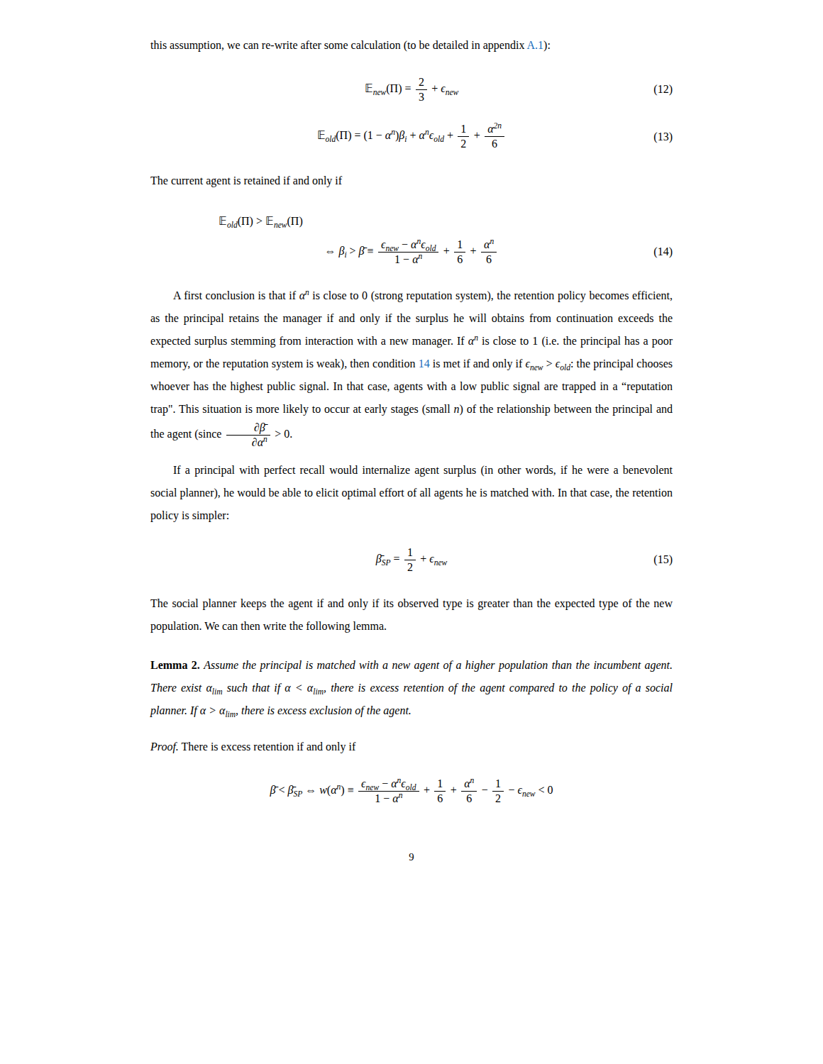this assumption, we can re-write after some calculation (to be detailed in appendix A.1):
𝔼new(Π) = 23 + ϵnew
(12)
𝔼old(Π) = (1 − αn)βi + αnϵold + 12 + α2n 6
(13)
The current agent is retained if and only if
𝔼old(Π) > 𝔼new(Π)
⇔ βi > β̄ ≡ ϵnew − αnϵold 1 − αn + 16 + αn 6
(14)
A first conclusion is that if αn is close to 0 (strong reputation system), the retention policy becomes efficient, as the principal retains the manager if and only if the surplus he will obtains from continuation exceeds the expected surplus stemming from interaction with a new manager. If αn is close to 1 (i.e. the principal has a poor memory, or the reputation system is weak), then condition 14 is met if and only if ϵnew > ϵold: the principal chooses whoever has the highest public signal. In that case, agents with a low public signal are trapped in a “reputation trap". This situation is more likely to occur at early stages (small n) of the relationship between the principal and the agent (since ∂β̄∂αn > 0.
If a principal with perfect recall would internalize agent surplus (in other words, if he were a benevolent social planner), he would be able to elicit optimal effort of all agents he is matched with. In that case, the retention policy is simpler:
β̄SP = 12 + ϵnew
(15)
The social planner keeps the agent if and only if its observed type is greater than the expected type of the new population. We can then write the following lemma.
Lemma 2. Assume the principal is matched with a new agent of a higher population than the incumbent agent. There exist αlim such that if α < αlim, there is excess retention of the agent compared to the policy of a social planner. If α > αlim, there is excess exclusion of the agent.
Proof. There is excess retention if and only if
β̄ < β̄SP ⇔ w(αn) ≡ ϵnew − αnϵold 1 − αn + 16 + αn 6 − 12 − ϵnew < 0
9